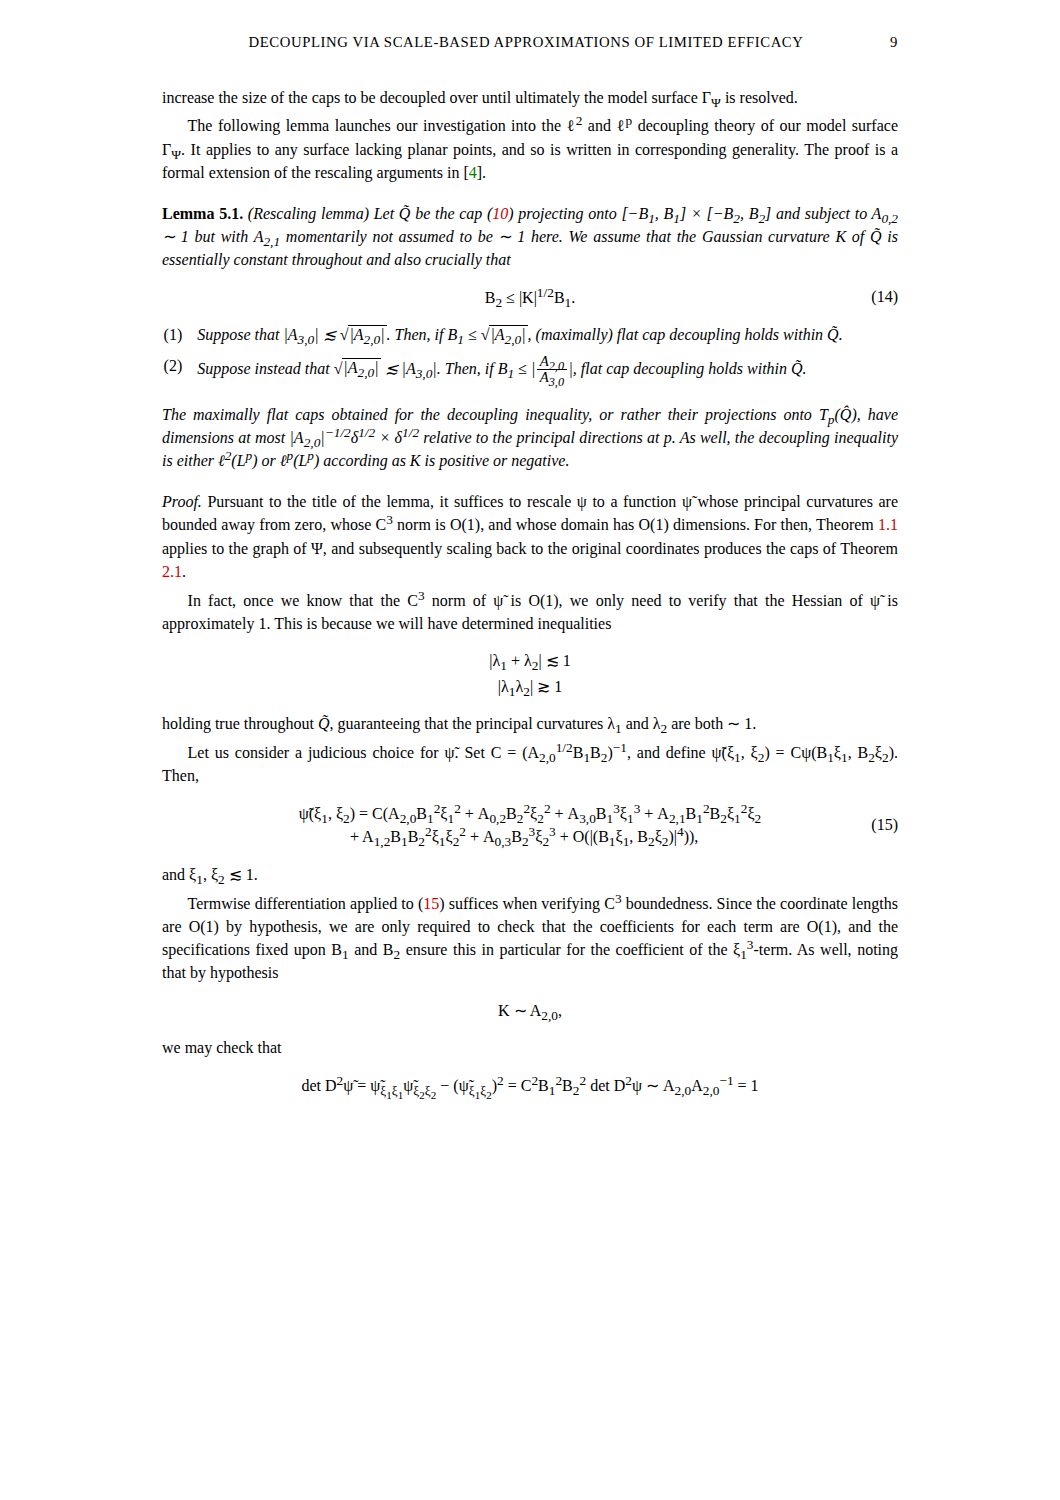DECOUPLING VIA SCALE-BASED APPROXIMATIONS OF LIMITED EFFICACY 9
increase the size of the caps to be decoupled over until ultimately the model surface ΓΨ is resolved.
The following lemma launches our investigation into the ℓ2 and ℓp decoupling theory of our model surface ΓΨ. It applies to any surface lacking planar points, and so is written in corresponding generality. The proof is a formal extension of the rescaling arguments in [4].
Lemma 5.1. (Rescaling lemma) Let Q̃ be the cap (10) projecting onto [−B1, B1] × [−B2, B2] and subject to A0,2 ∼ 1 but with A2,1 momentarily not assumed to be ∼ 1 here. We assume that the Gaussian curvature K of Q̃ is essentially constant throughout and also crucially that
B2 ≤ |K|1/2B1. (14)
Suppose that |A3,0| ≲ √|A2,0|. Then, if B1 ≤ √|A2,0|, (maximally) flat cap decoupling holds within Q̃.
Suppose instead that √|A2,0| ≲ |A3,0|. Then, if B1 ≤ |A2,0 A3,0|, flat cap decoupling holds within Q̃.
The maximally flat caps obtained for the decoupling inequality, or rather their projections onto Tp(Q̂), have dimensions at most |A2,0|−1/2δ1/2 × δ1/2 relative to the principal directions at p. As well, the decoupling inequality is either ℓ2(Lp) or ℓp(Lp) according as K is positive or negative.
Proof. Pursuant to the title of the lemma, it suffices to rescale ψ to a function ψ̃ whose principal curvatures are bounded away from zero, whose C3 norm is O(1), and whose domain has O(1) dimensions. For then, Theorem 1.1 applies to the graph of Ψ, and subsequently scaling back to the original coordinates produces the caps of Theorem 2.1.
In fact, once we know that the C3 norm of ψ̃ is O(1), we only need to verify that the Hessian of ψ̃ is approximately 1. This is because we will have determined inequalities
|λ1 + λ2| ≲ 1 |λ1λ2| ≳ 1
holding true throughout Q̃, guaranteeing that the principal curvatures λ1 and λ2 are both ∼ 1.
Let us consider a judicious choice for ψ̃. Set C = (A2,01/2B1B2)−1, and define ψ̃(ξ1, ξ2) = Cψ(B1ξ1, B2ξ2). Then,
ψ̃(ξ1, ξ2) = C(A2,0B12ξ12 + A0,2B22ξ22 + A3,0B13ξ13 + A2,1B12B2ξ12ξ2
+ A1,2B1B22ξ1ξ22 + A0,3B23ξ23 + O(|(B1ξ1, B2ξ2)|4)), (15)
and ξ1, ξ2 ≲ 1.
Termwise differentiation applied to (15) suffices when verifying C3 boundedness. Since the coordinate lengths are O(1) by hypothesis, we are only required to check that the coefficients for each term are O(1), and the specifications fixed upon B1 and B2 ensure this in particular for the coefficient of the ξ13-term. As well, noting that by hypothesis
K ∼ A2,0,
we may check that
det D2ψ̃ = ψ̃ξ1ξ1ψ̃ξ2ξ2 − (ψ̃ξ1ξ2)2 = C2B12B22 det D2ψ ∼ A2,0A2,0−1 = 1